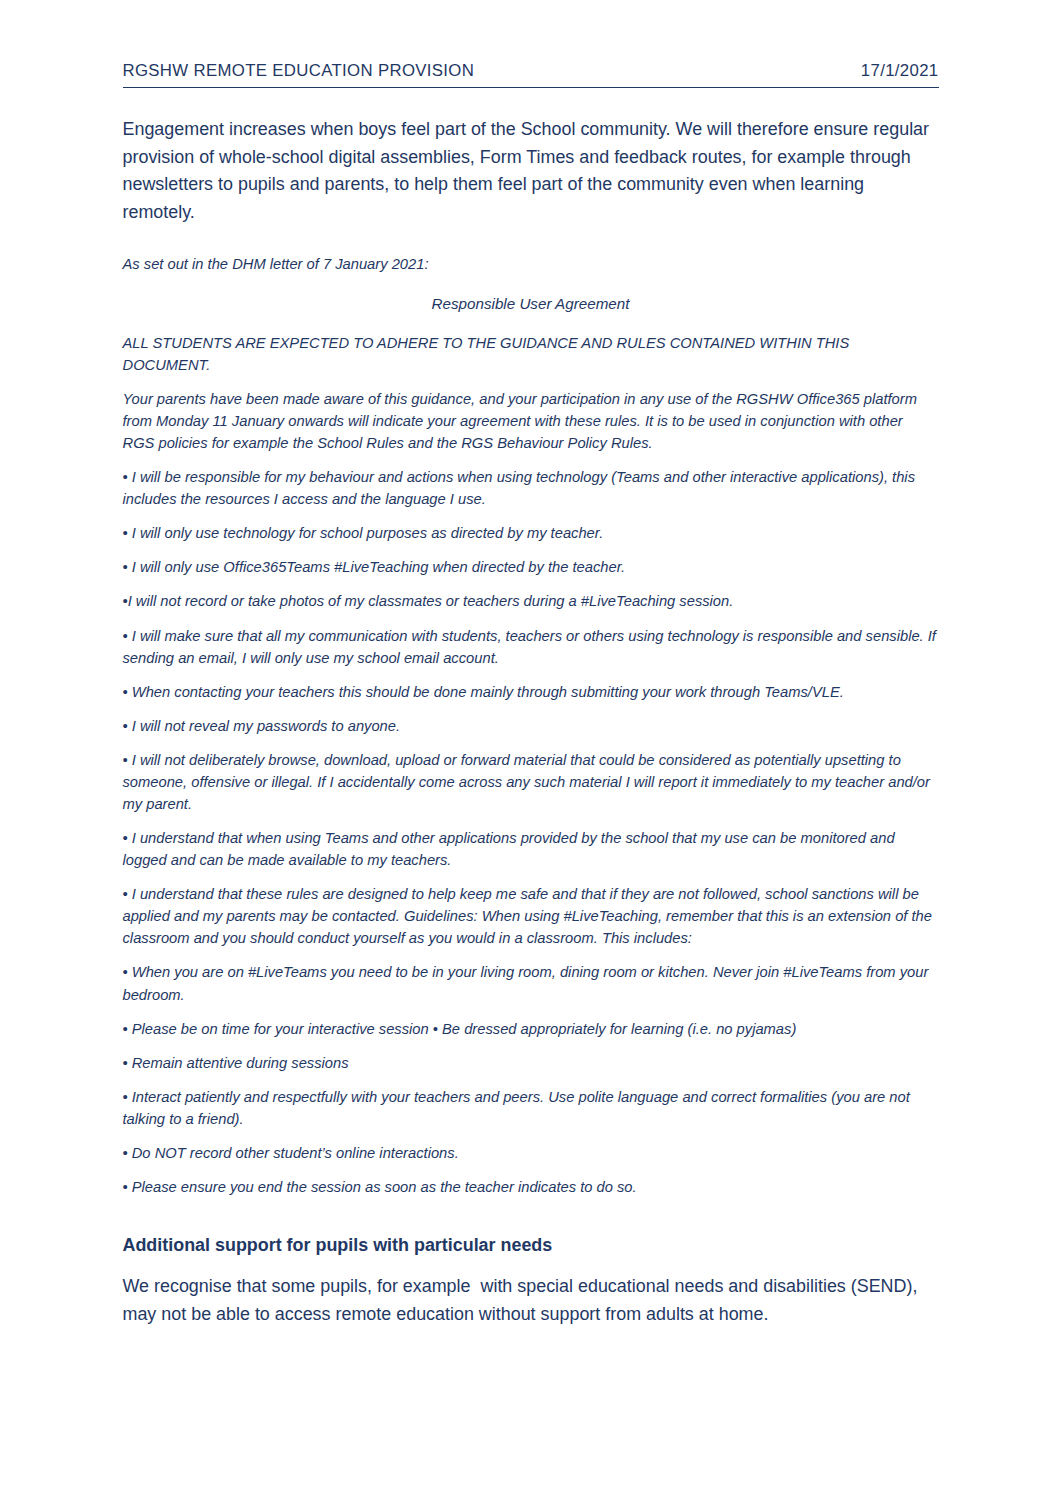RGSHW Remote Education Provision 17/1/2021
Engagement increases when boys feel part of the School community. We will therefore ensure regular provision of whole-school digital assemblies, Form Times and feedback routes, for example through newsletters to pupils and parents, to help them feel part of the community even when learning remotely.
As set out in the DHM letter of 7 January 2021:
Responsible User Agreement
All students are expected to adhere to the guidance and rules contained within this document.
Your parents have been made aware of this guidance, and your participation in any use of the RGSHW Office365 platform from Monday 11 January onwards will indicate your agreement with these rules. It is to be used in conjunction with other RGS policies for example the School Rules and the RGS Behaviour Policy Rules.
• I will be responsible for my behaviour and actions when using technology (Teams and other interactive applications), this includes the resources I access and the language I use.
• I will only use technology for school purposes as directed by my teacher.
• I will only use Office365Teams #LiveTeaching when directed by the teacher.
•I will not record or take photos of my classmates or teachers during a #LiveTeaching session.
• I will make sure that all my communication with students, teachers or others using technology is responsible and sensible. If sending an email, I will only use my school email account.
• When contacting your teachers this should be done mainly through submitting your work through Teams/VLE.
• I will not reveal my passwords to anyone.
• I will not deliberately browse, download, upload or forward material that could be considered as potentially upsetting to someone, offensive or illegal. If I accidentally come across any such material I will report it immediately to my teacher and/or my parent.
• I understand that when using Teams and other applications provided by the school that my use can be monitored and logged and can be made available to my teachers.
• I understand that these rules are designed to help keep me safe and that if they are not followed, school sanctions will be applied and my parents may be contacted. Guidelines: When using #LiveTeaching, remember that this is an extension of the classroom and you should conduct yourself as you would in a classroom. This includes:
• When you are on #LiveTeams you need to be in your living room, dining room or kitchen. Never join #LiveTeams from your bedroom.
• Please be on time for your interactive session • Be dressed appropriately for learning (i.e. no pyjamas)
• Remain attentive during sessions
• Interact patiently and respectfully with your teachers and peers. Use polite language and correct formalities (you are not talking to a friend).
• Do NOT record other student’s online interactions.
• Please ensure you end the session as soon as the teacher indicates to do so.
Additional support for pupils with particular needs
We recognise that some pupils, for example with special educational needs and disabilities (SEND), may not be able to access remote education without support from adults at home.